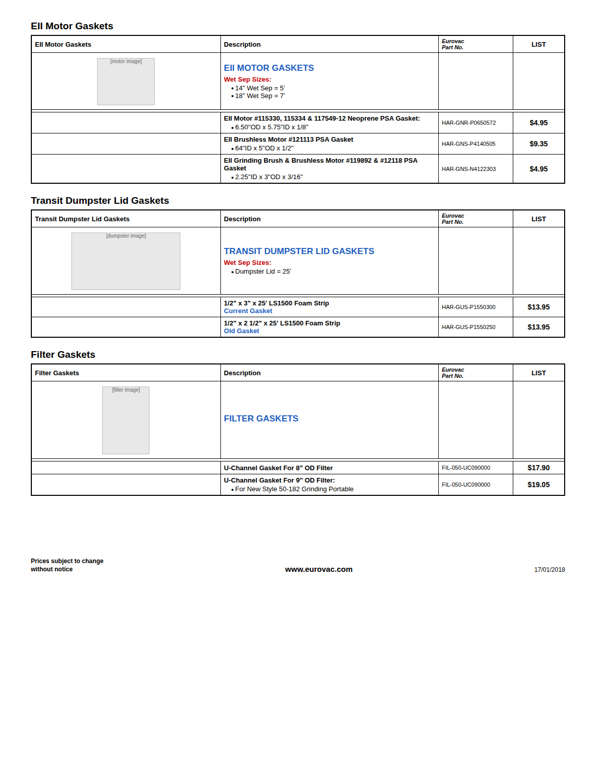EII Motor Gaskets
| EII Motor Gaskets | Description | Eurovac Part No. | LIST |
| --- | --- | --- | --- |
| [motor image] | EII MOTOR GASKETS Wet Sep Sizes: 14" Wet Sep = 5' 18" Wet Sep = 7' | | |
| | EII Motor #115330, 115334 & 117549-12 Neoprene PSA Gasket: 6.50"OD x 5.75"ID x 1/8" | HAR-GNR-P0650572 | $4.95 |
| | EII Brushless Motor #121113 PSA Gasket 64"ID x 5"OD x 1/2" | HAR-GNS-P4140505 | $9.35 |
| | EII Grinding Brush & Brushless Motor #119892 & #12118 PSA Gasket 2.25"ID x 3"OD x 3/16" | HAR-GNS-N4122303 | $4.95 |
Transit Dumpster Lid Gaskets
| Transit Dumpster Lid Gaskets | Description | Eurovac Part No. | LIST |
| --- | --- | --- | --- |
| [dumpster image] | TRANSIT DUMPSTER LID GASKETS Wet Sep Sizes: Dumpster Lid = 25' | | |
| | 1/2" x 3" x 25' LS1500 Foam Strip Current Gasket | HAR-GUS-P1550300 | $13.95 |
| | 1/2" x 2 1/2" x 25' LS1500 Foam Strip Old Gasket | HAR-GUS-P1550250 | $13.95 |
Filter Gaskets
| Filter Gaskets | Description | Eurovac Part No. | LIST |
| --- | --- | --- | --- |
| [filter image] | FILTER GASKETS | | |
| | U-Channel Gasket For 8" OD Filter | FIL-050-UC090000 | $17.90 |
| | U-Channel Gasket For 9" OD Filter: For New Style 50-182 Grinding Portable | FIL-050-UC090000 | $19.05 |
Prices subject to change
without notice
www.eurovac.com
17/01/2018